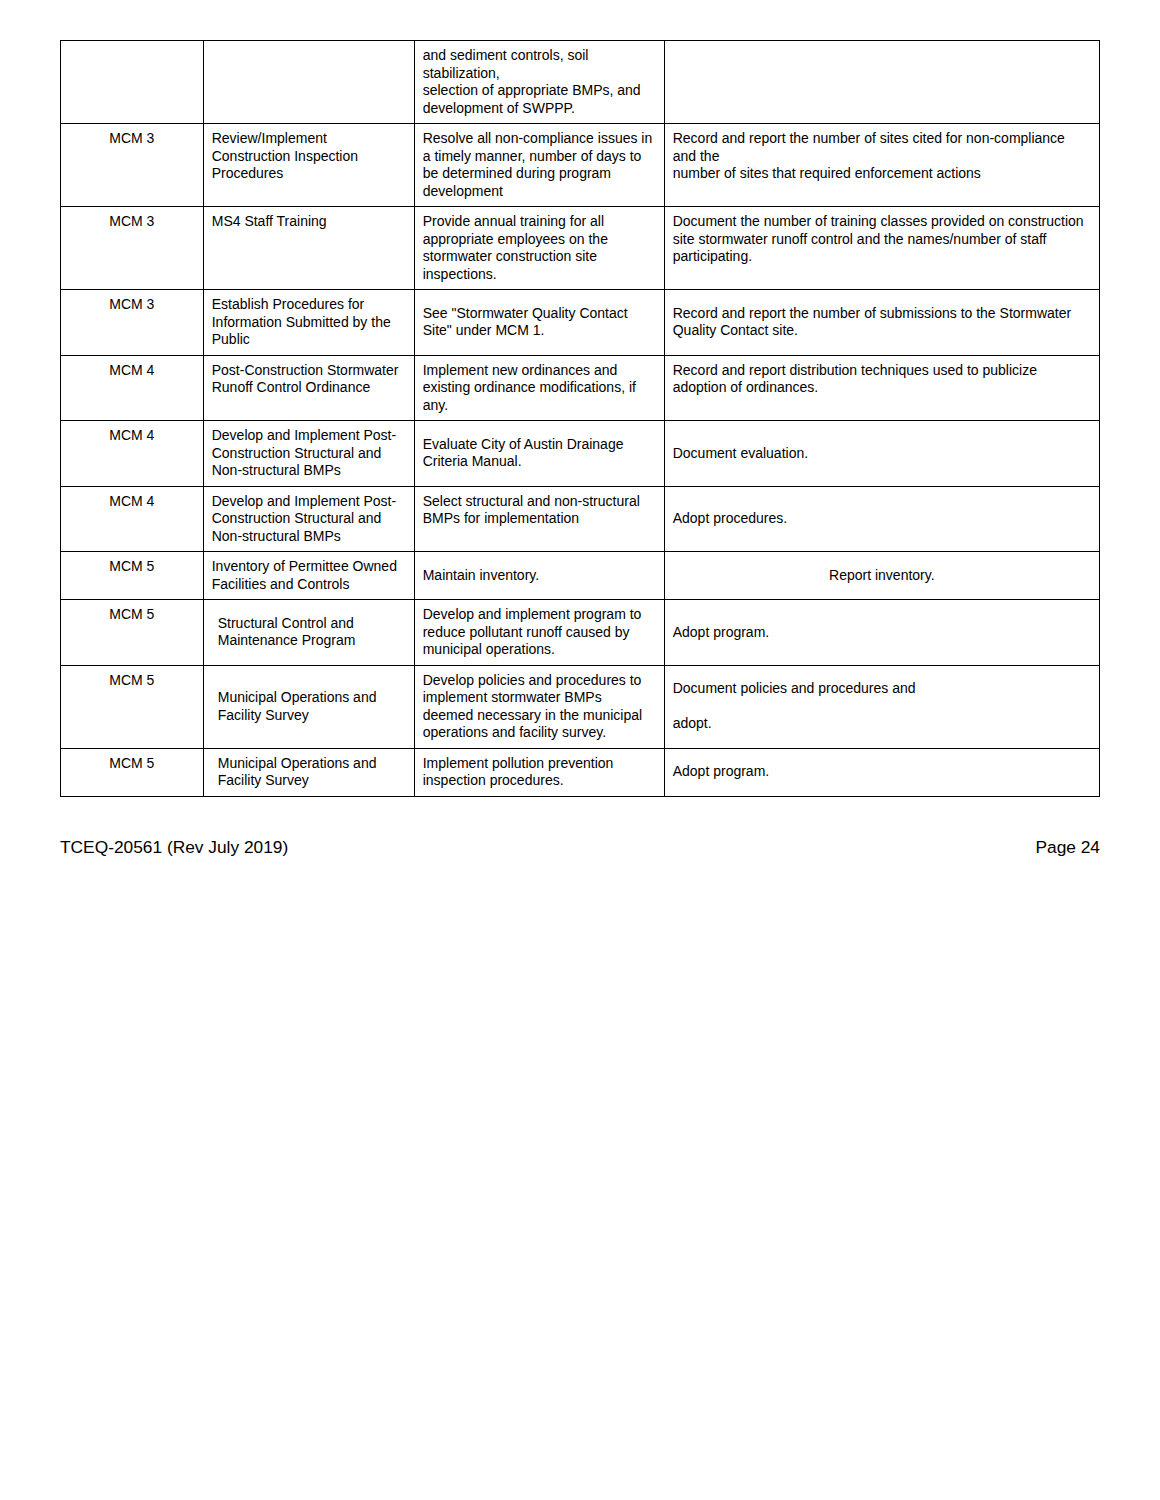| | | and sediment controls, soil stabilization, selection of appropriate BMPs, and development of SWPPP. | |
| MCM 3 | Review/Implement Construction Inspection Procedures | Resolve all non-compliance issues in a timely manner, number of days to be determined during program development | Record and report the number of sites cited for non-compliance and the number of sites that required enforcement actions |
| MCM 3 | MS4 Staff Training | Provide annual training for all appropriate employees on the stormwater construction site inspections. | Document the number of training classes provided on construction site stormwater runoff control and the names/number of staff participating. |
| MCM 3 | Establish Procedures for Information Submitted by the Public | See "Stormwater Quality Contact Site" under MCM 1. | Record and report the number of submissions to the Stormwater Quality Contact site. |
| MCM 4 | Post-Construction Stormwater Runoff Control Ordinance | Implement new ordinances and existing ordinance modifications, if any. | Record and report distribution techniques used to publicize adoption of ordinances. |
| MCM 4 | Develop and Implement Post-Construction Structural and Non-structural BMPs | Evaluate City of Austin Drainage Criteria Manual. | Document evaluation. |
| MCM 4 | Develop and Implement Post-Construction Structural and Non-structural BMPs | Select structural and non-structural BMPs for implementation | Adopt procedures. |
| MCM 5 | Inventory of Permittee Owned Facilities and Controls | Maintain inventory. | Report inventory. |
| MCM 5 | Structural Control and Maintenance Program | Develop and implement program to reduce pollutant runoff caused by municipal operations. | Adopt program. |
| MCM 5 | Municipal Operations and Facility Survey | Develop policies and procedures to implement stormwater BMPs deemed necessary in the municipal operations and facility survey. | Document policies and procedures and adopt. |
| MCM 5 | Municipal Operations and Facility Survey | Implement pollution prevention inspection procedures. | Adopt program. |
TCEQ-20561 (Rev July 2019) Page 24